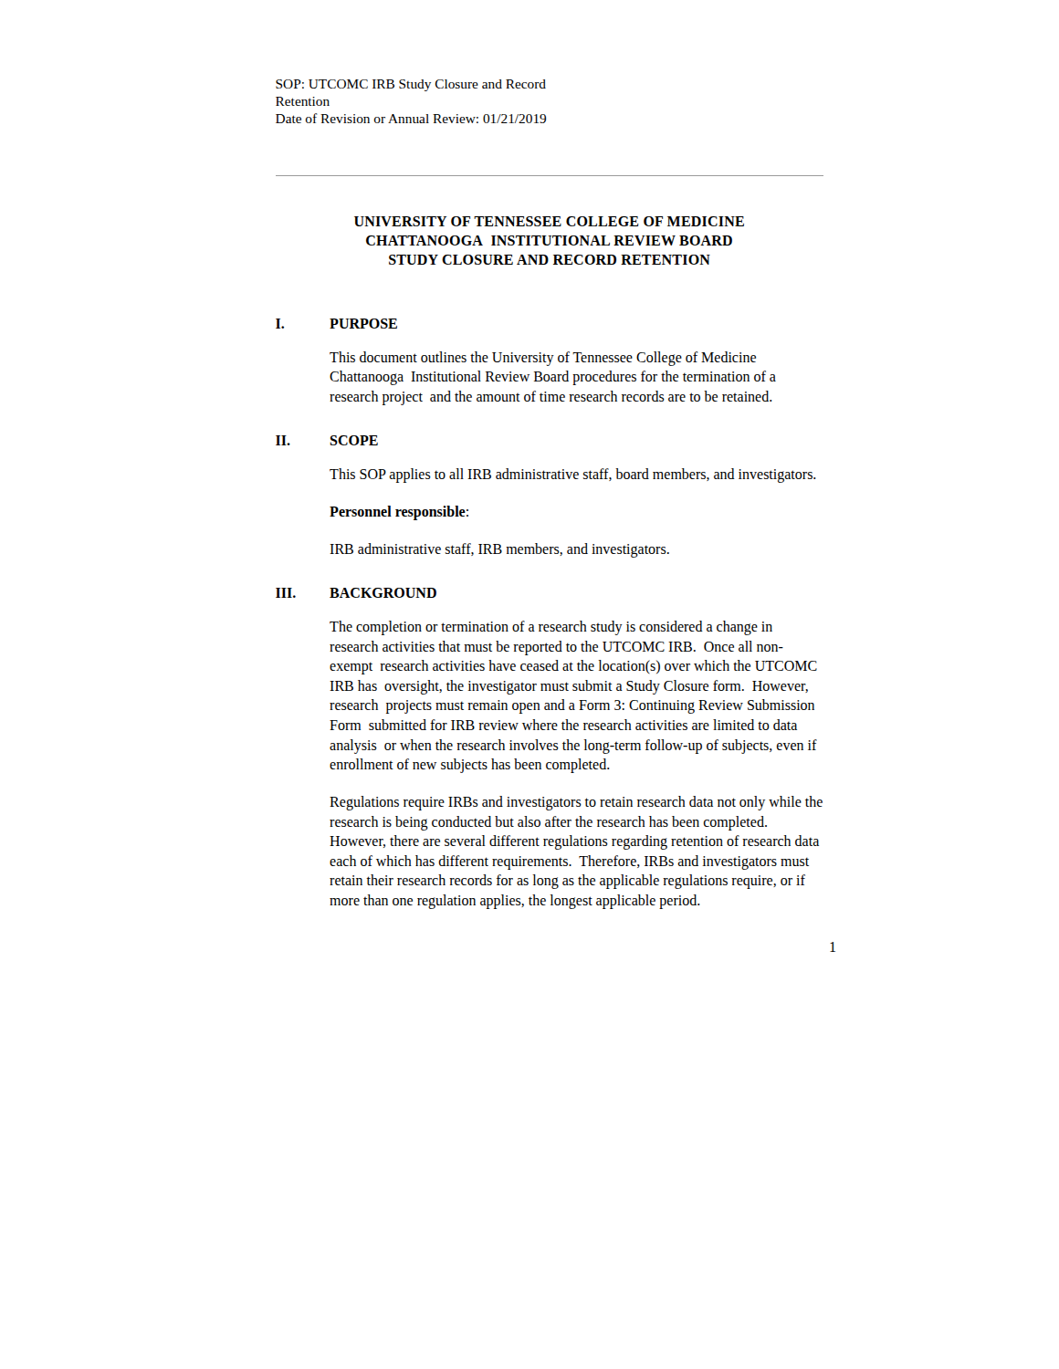SOP: UTCOMC IRB Study Closure and Record
Retention
Date of Revision or Annual Review: 01/21/2019
UNIVERSITY OF TENNESSEE COLLEGE OF MEDICINE
CHATTANOOGA INSTITUTIONAL REVIEW BOARD
STUDY CLOSURE AND RECORD RETENTION
I. PURPOSE
This document outlines the University of Tennessee College of Medicine Chattanooga Institutional Review Board procedures for the termination of a research project and the amount of time research records are to be retained.
II. SCOPE
This SOP applies to all IRB administrative staff, board members, and investigators.
Personnel responsible:
IRB administrative staff, IRB members, and investigators.
III. BACKGROUND
The completion or termination of a research study is considered a change in research activities that must be reported to the UTCOMC IRB. Once all non-exempt research activities have ceased at the location(s) over which the UTCOMC IRB has oversight, the investigator must submit a Study Closure form. However, research projects must remain open and a Form 3: Continuing Review Submission Form submitted for IRB review where the research activities are limited to data analysis or when the research involves the long-term follow-up of subjects, even if enrollment of new subjects has been completed.
Regulations require IRBs and investigators to retain research data not only while the research is being conducted but also after the research has been completed. However, there are several different regulations regarding retention of research data each of which has different requirements. Therefore, IRBs and investigators must retain their research records for as long as the applicable regulations require, or if more than one regulation applies, the longest applicable period.
1